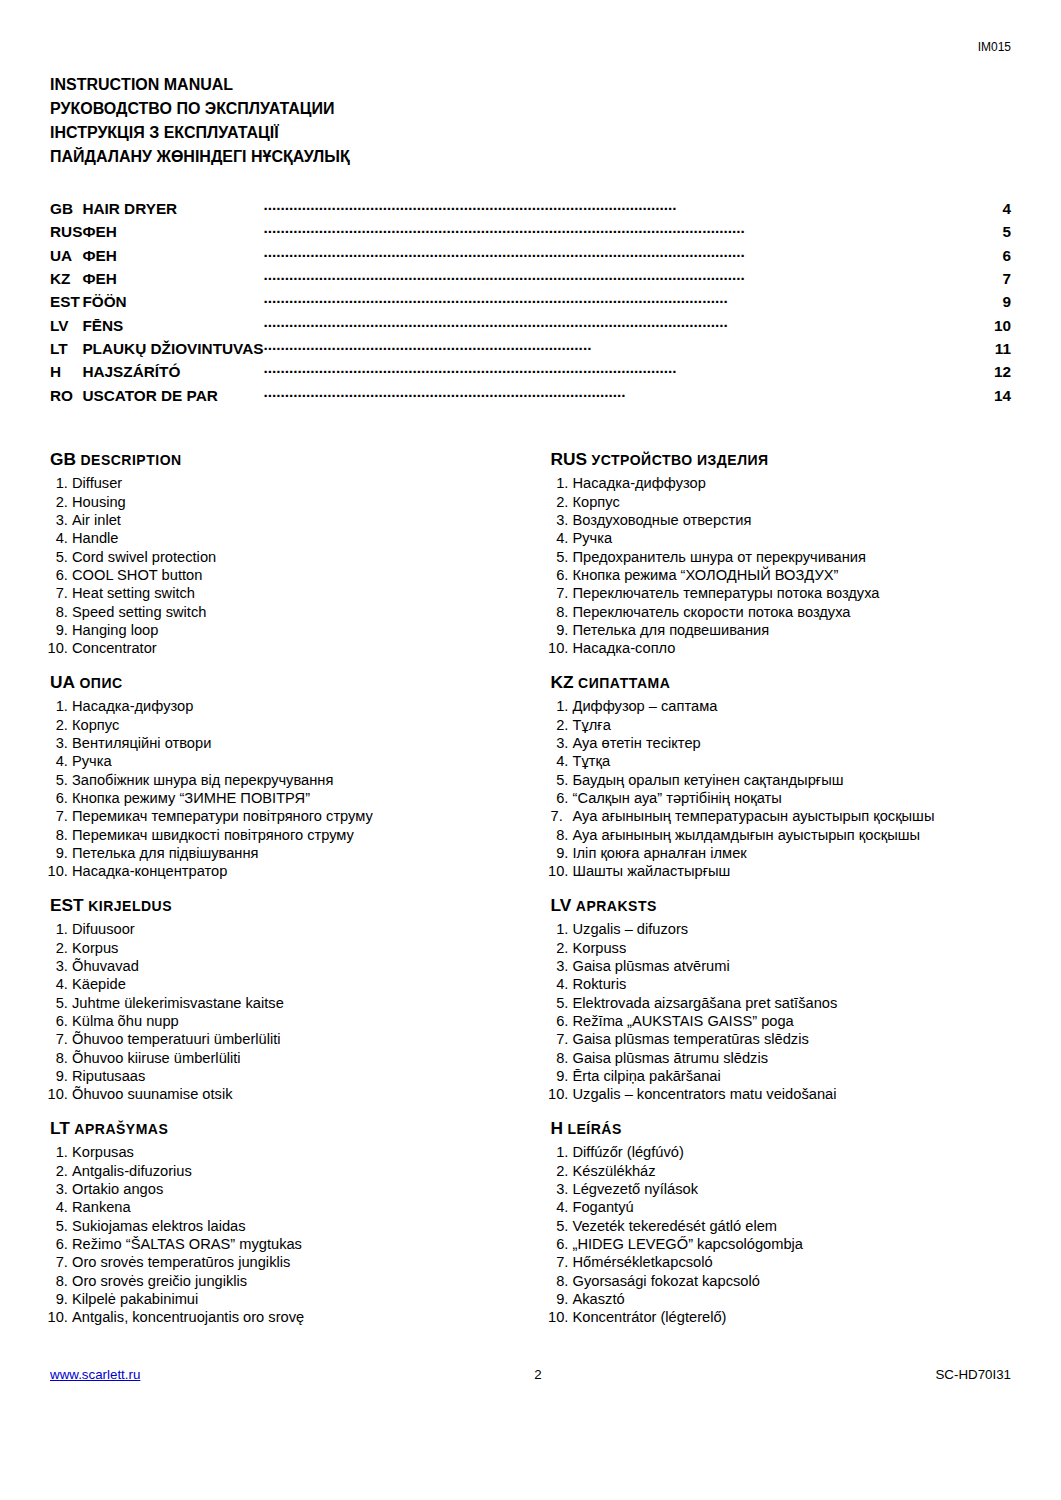IM015
INSTRUCTION MANUAL
РУКОВОДСТВО ПО ЭКСПЛУАТАЦИИ
ІНСТРУКЦІЯ З ЕКСПЛУАТАЦІЇ
ПАЙДАЛАНУ ЖӨНІНДЕГІ НҰСҚАУЛЫҚ
| GB | HAIR DRYER | ................................................................................................. | 4 |
| RUS | ФЕН | ................................................................................................................. | 5 |
| UA | ФЕН | ................................................................................................................. | 6 |
| KZ | ФЕН | ................................................................................................................. | 7 |
| EST | FÖÖN | ............................................................................................................. | 9 |
| LV | FĒNS | ............................................................................................................. | 10 |
| LT | PLAUKŲ DŽIOVINTUVAS | ............................................................................. | 11 |
| H | HAJSZÁRÍTÓ | ................................................................................................. | 12 |
| RO | USCATOR DE PAR | ..................................................................................... | 14 |
GB DESCRIPTION
Diffuser
Housing
Air inlet
Handle
Cord swivel protection
COOL SHOT button
Heat setting switch
Speed setting switch
Hanging loop
Concentrator
UA ОПИС
Насадка-дифузор
Корпус
Вентиляційні отвори
Ручка
Запобіжник шнура від перекручування
Кнопка режиму “ЗИМНЕ ПОВІТРЯ”
Перемикач температури повітряного струму
Перемикач швидкості повітряного струму
Петелька для підвішування
Насадка-концентратор
EST KIRJELDUS
Difuusoor
Korpus
Õhuvavad
Käepide
Juhtme ülekerimisvastane kaitse
Külma õhu nupp
Õhuvoo temperatuuri ümberlüliti
Õhuvoo kiiruse ümberlüliti
Riputusaas
Õhuvoo suunamise otsik
LT APRAŠYMAS
Korpusas
Antgalis-difuzorius
Ortakio angos
Rankena
Sukiojamas elektros laidas
Režimo “ŠALTAS ORAS” mygtukas
Oro srovės temperatūros jungiklis
Oro srovės greičio jungiklis
Kilpelė pakabinimui
Antgalis, koncentruojantis oro srovę
RUS УСТРОЙСТВО ИЗДЕЛИЯ
Насадка-диффузор
Корпус
Воздуховодные отверстия
Ручка
Предохранитель шнура от перекручивания
Кнопка режима “ХОЛОДНЫЙ ВОЗДУХ”
Переключатель температуры потока воздуха
Переключатель скорости потока воздуха
Петелька для подвешивания
Насадка-сопло
KZ СИПАТТАМА
Диффузор – саптама
Тұлға
Ауа өтетін тесіктер
Тұтқа
Баудың оралып кетуінен сақтандырғыш
“Салқын ауа” тәртібінің ноқаты
7.
Ауа ағынының температурасын ауыстырып қосқышы
Ауа ағынының жылдамдығын ауыстырып қосқышы
Іліп қоюға арналған ілмек
Шашты жайластырғыш
LV APRAKSTS
Uzgalis – difuzors
Korpuss
Gaisa plūsmas atvērumi
Rokturis
Elektrovada aizsargāšana pret satīšanos
Režīma „AUKSTAIS GAISS” poga
Gaisa plūsmas temperatūras slēdzis
Gaisa plūsmas ātrumu slēdzis
Ērta cilpiņa pakāršanai
Uzgalis – koncentrators matu veidošanai
H LEÍRÁS
Diffúzőr (légfúvó)
Készülékház
Légvezető nyílások
Fogantyú
Vezeték tekeredését gátló elem
„HIDEG LEVEGŐ” kapcsológombja
Hőmérsékletkapcsoló
Gyorsasági fokozat kapcsoló
Akasztó
Koncentrátor (légterelő)
www.scarlett.ru
2
SC-HD70I31